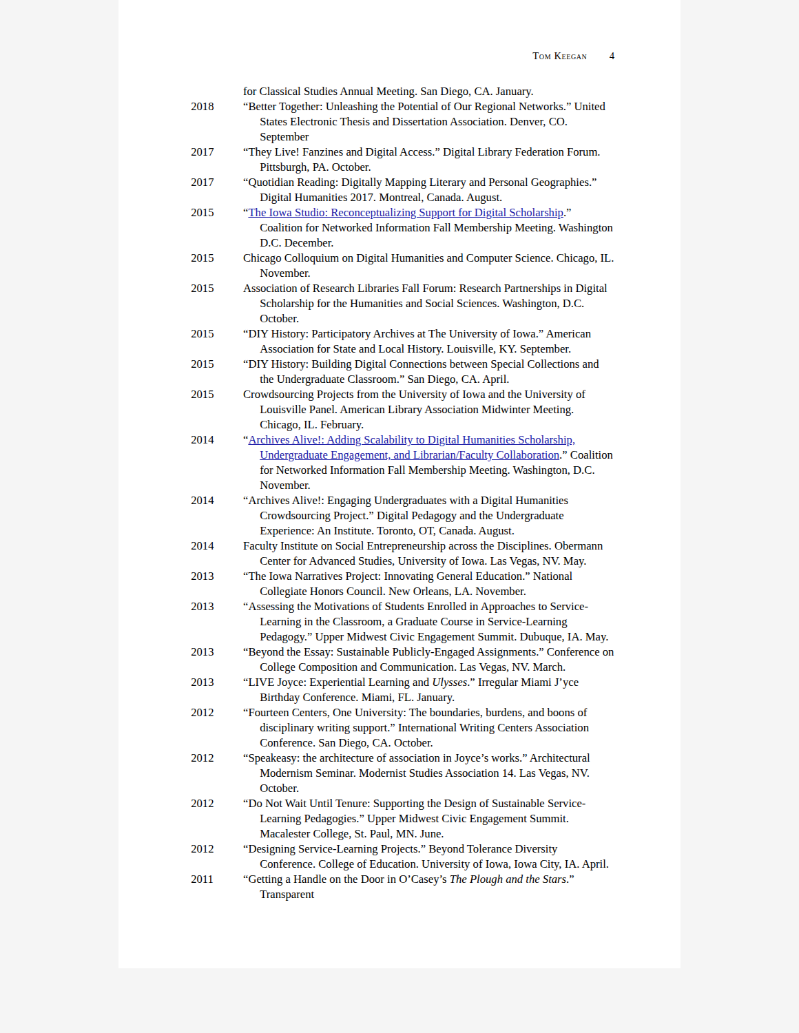Tom Keegan 4
for Classical Studies Annual Meeting. San Diego, CA. January.
2018
“Better Together: Unleashing the Potential of Our Regional Networks.” United States Electronic Thesis and Dissertation Association. Denver, CO. September
2017
“They Live! Fanzines and Digital Access.” Digital Library Federation Forum. Pittsburgh, PA. October.
2017
“Quotidian Reading: Digitally Mapping Literary and Personal Geographies.” Digital Humanities 2017. Montreal, Canada. August.
2015
“The Iowa Studio: Reconceptualizing Support for Digital Scholarship.” Coalition for Networked Information Fall Membership Meeting. Washington D.C. December.
2015
Chicago Colloquium on Digital Humanities and Computer Science. Chicago, IL. November.
2015
Association of Research Libraries Fall Forum: Research Partnerships in Digital Scholarship for the Humanities and Social Sciences. Washington, D.C. October.
2015
“DIY History: Participatory Archives at The University of Iowa.” American Association for State and Local History. Louisville, KY. September.
2015
“DIY History: Building Digital Connections between Special Collections and the Undergraduate Classroom.” San Diego, CA. April.
2015
Crowdsourcing Projects from the University of Iowa and the University of Louisville Panel. American Library Association Midwinter Meeting. Chicago, IL. February.
2014
“Archives Alive!: Adding Scalability to Digital Humanities Scholarship, Undergraduate Engagement, and Librarian/Faculty Collaboration.” Coalition for Networked Information Fall Membership Meeting. Washington, D.C. November.
2014
“Archives Alive!: Engaging Undergraduates with a Digital Humanities Crowdsourcing Project.” Digital Pedagogy and the Undergraduate Experience: An Institute. Toronto, OT, Canada. August.
2014
Faculty Institute on Social Entrepreneurship across the Disciplines. Obermann Center for Advanced Studies, University of Iowa. Las Vegas, NV. May.
2013
“The Iowa Narratives Project: Innovating General Education.” National Collegiate Honors Council. New Orleans, LA. November.
2013
“Assessing the Motivations of Students Enrolled in Approaches to Service-Learning in the Classroom, a Graduate Course in Service-Learning Pedagogy.” Upper Midwest Civic Engagement Summit. Dubuque, IA. May.
2013
“Beyond the Essay: Sustainable Publicly-Engaged Assignments.” Conference on College Composition and Communication. Las Vegas, NV. March.
2013
“LIVE Joyce: Experiential Learning and Ulysses.” Irregular Miami J’yce Birthday Conference. Miami, FL. January.
2012
“Fourteen Centers, One University: The boundaries, burdens, and boons of disciplinary writing support.” International Writing Centers Association Conference. San Diego, CA. October.
2012
“Speakeasy: the architecture of association in Joyce’s works.” Architectural Modernism Seminar. Modernist Studies Association 14. Las Vegas, NV. October.
2012
“Do Not Wait Until Tenure: Supporting the Design of Sustainable Service-Learning Pedagogies.” Upper Midwest Civic Engagement Summit. Macalester College, St. Paul, MN. June.
2012
“Designing Service-Learning Projects.” Beyond Tolerance Diversity Conference. College of Education. University of Iowa, Iowa City, IA. April.
2011
“Getting a Handle on the Door in O’Casey’s The Plough and the Stars.” Transparent